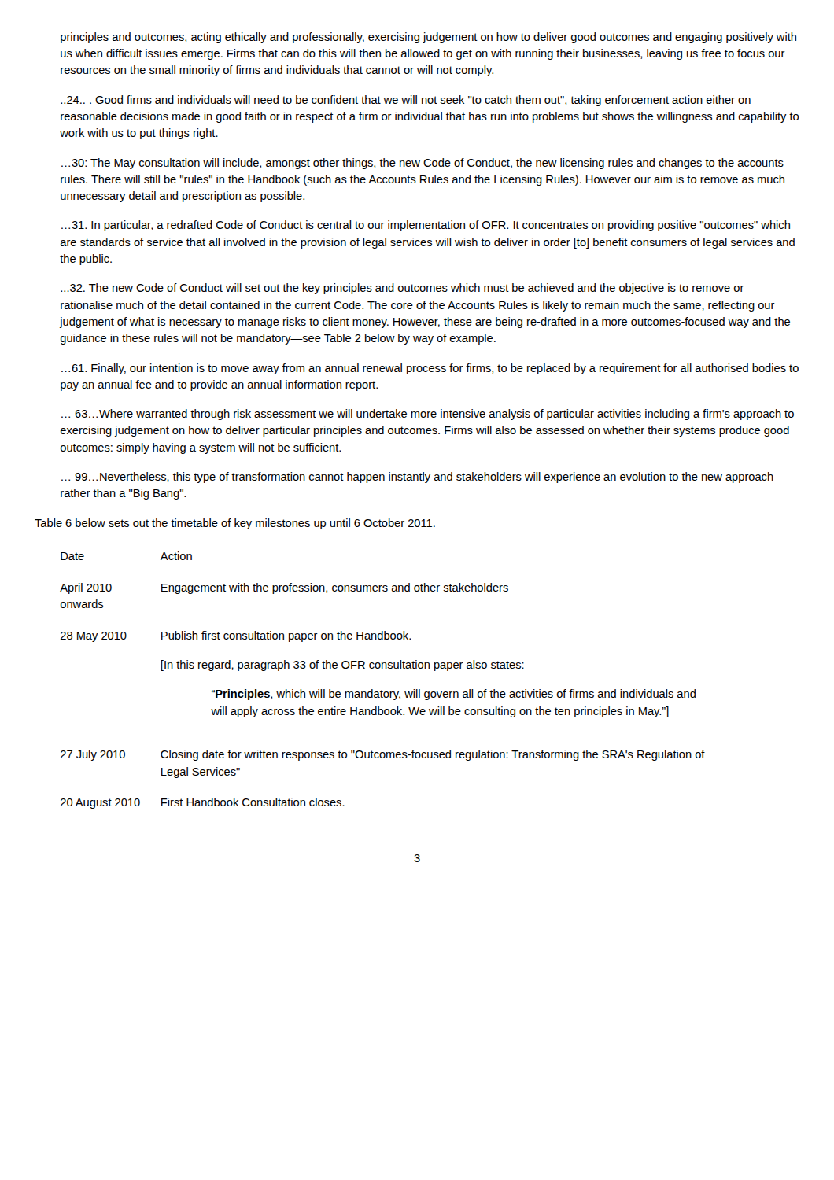principles and outcomes, acting ethically and professionally, exercising judgement on how to deliver good outcomes and engaging positively with us when difficult issues emerge. Firms that can do this will then be allowed to get on with running their businesses, leaving us free to focus our resources on the small minority of firms and individuals that cannot or will not comply.
..24.. . Good firms and individuals will need to be confident that we will not seek "to catch them out", taking enforcement action either on reasonable decisions made in good faith or in respect of a firm or individual that has run into problems but shows the willingness and capability to work with us to put things right.
…30: The May consultation will include, amongst other things, the new Code of Conduct, the new licensing rules and changes to the accounts rules. There will still be "rules" in the Handbook (such as the Accounts Rules and the Licensing Rules). However our aim is to remove as much unnecessary detail and prescription as possible.
…31. In particular, a redrafted Code of Conduct is central to our implementation of OFR. It concentrates on providing positive "outcomes" which are standards of service that all involved in the provision of legal services will wish to deliver in order [to] benefit consumers of legal services and the public.
...32. The new Code of Conduct will set out the key principles and outcomes which must be achieved and the objective is to remove or rationalise much of the detail contained in the current Code. The core of the Accounts Rules is likely to remain much the same, reflecting our judgement of what is necessary to manage risks to client money. However, these are being re-drafted in a more outcomes-focused way and the guidance in these rules will not be mandatory—see Table 2 below by way of example.
…61. Finally, our intention is to move away from an annual renewal process for firms, to be replaced by a requirement for all authorised bodies to pay an annual fee and to provide an annual information report.
… 63…Where warranted through risk assessment we will undertake more intensive analysis of particular activities including a firm's approach to exercising judgement on how to deliver particular principles and outcomes. Firms will also be assessed on whether their systems produce good outcomes: simply having a system will not be sufficient.
… 99…Nevertheless, this type of transformation cannot happen instantly and stakeholders will experience an evolution to the new approach rather than a "Big Bang".
Table 6 below sets out the timetable of key milestones up until 6 October 2011.
| Date | Action |
| April 2010 onwards | Engagement with the profession, consumers and other stakeholders |
| 28 May 2010 | Publish first consultation paper on the Handbook. [In this regard, paragraph 33 of the OFR consultation paper also states: “ Principles , which will be mandatory, will govern all of the activities of firms and individuals and will apply across the entire Handbook. We will be consulting on the ten principles in May.”] |
| 27 July 2010 | Closing date for written responses to "Outcomes-focused regulation: Transforming the SRA's Regulation of Legal Services" |
| 20 August 2010 | First Handbook Consultation closes. |
3